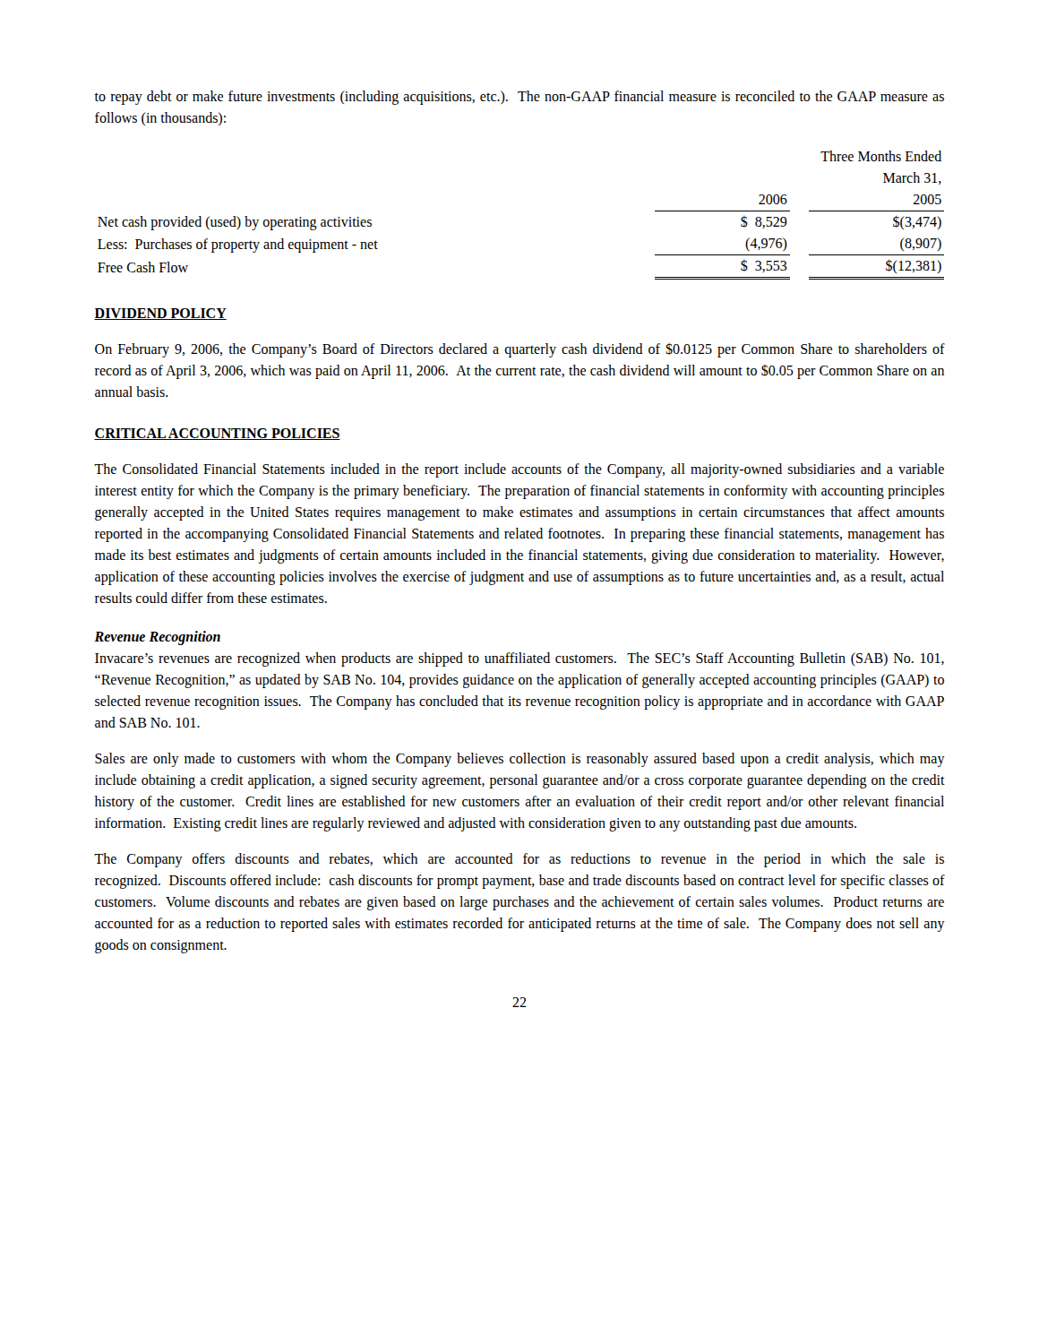to repay debt or make future investments (including acquisitions, etc.). The non-GAAP financial measure is reconciled to the GAAP measure as follows (in thousands):
| | Three Months Ended |
| | March 31, |
| | 2006 | | 2005 |
| Net cash provided (used) by operating activities | $ 8,529 | | $(3,474) |
| Less: Purchases of property and equipment - net | (4,976) | | (8,907) |
| Free Cash Flow | $ 3,553 | | $(12,381) |
DIVIDEND POLICY
On February 9, 2006, the Company’s Board of Directors declared a quarterly cash dividend of $0.0125 per Common Share to shareholders of record as of April 3, 2006, which was paid on April 11, 2006. At the current rate, the cash dividend will amount to $0.05 per Common Share on an annual basis.
CRITICAL ACCOUNTING POLICIES
The Consolidated Financial Statements included in the report include accounts of the Company, all majority-owned subsidiaries and a variable interest entity for which the Company is the primary beneficiary. The preparation of financial statements in conformity with accounting principles generally accepted in the United States requires management to make estimates and assumptions in certain circumstances that affect amounts reported in the accompanying Consolidated Financial Statements and related footnotes. In preparing these financial statements, management has made its best estimates and judgments of certain amounts included in the financial statements, giving due consideration to materiality. However, application of these accounting policies involves the exercise of judgment and use of assumptions as to future uncertainties and, as a result, actual results could differ from these estimates.
Revenue Recognition
Invacare’s revenues are recognized when products are shipped to unaffiliated customers. The SEC’s Staff Accounting Bulletin (SAB) No. 101, “Revenue Recognition,” as updated by SAB No. 104, provides guidance on the application of generally accepted accounting principles (GAAP) to selected revenue recognition issues. The Company has concluded that its revenue recognition policy is appropriate and in accordance with GAAP and SAB No. 101.
Sales are only made to customers with whom the Company believes collection is reasonably assured based upon a credit analysis, which may include obtaining a credit application, a signed security agreement, personal guarantee and/or a cross corporate guarantee depending on the credit history of the customer. Credit lines are established for new customers after an evaluation of their credit report and/or other relevant financial information. Existing credit lines are regularly reviewed and adjusted with consideration given to any outstanding past due amounts.
The Company offers discounts and rebates, which are accounted for as reductions to revenue in the period in which the sale is recognized. Discounts offered include: cash discounts for prompt payment, base and trade discounts based on contract level for specific classes of customers. Volume discounts and rebates are given based on large purchases and the achievement of certain sales volumes. Product returns are accounted for as a reduction to reported sales with estimates recorded for anticipated returns at the time of sale. The Company does not sell any goods on consignment.
22